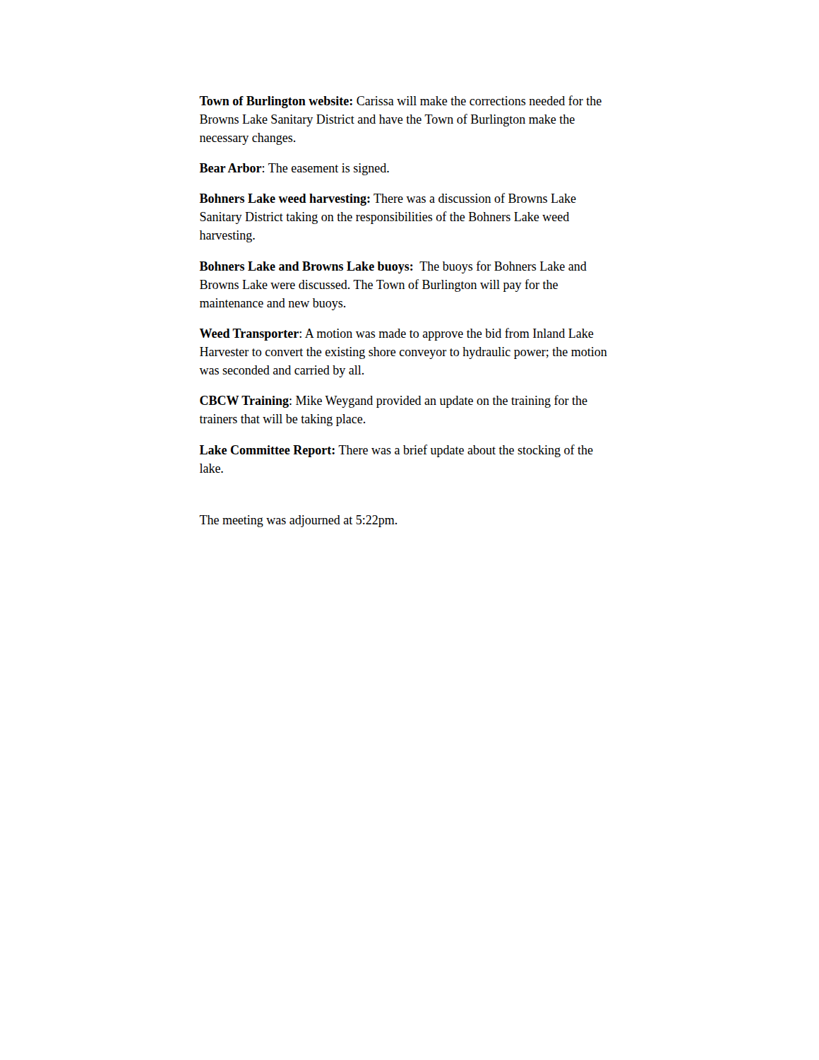Town of Burlington website: Carissa will make the corrections needed for the Browns Lake Sanitary District and have the Town of Burlington make the necessary changes.
Bear Arbor: The easement is signed.
Bohners Lake weed harvesting: There was a discussion of Browns Lake Sanitary District taking on the responsibilities of the Bohners Lake weed harvesting.
Bohners Lake and Browns Lake buoys: The buoys for Bohners Lake and Browns Lake were discussed. The Town of Burlington will pay for the maintenance and new buoys.
Weed Transporter: A motion was made to approve the bid from Inland Lake Harvester to convert the existing shore conveyor to hydraulic power; the motion was seconded and carried by all.
CBCW Training: Mike Weygand provided an update on the training for the trainers that will be taking place.
Lake Committee Report: There was a brief update about the stocking of the lake.
The meeting was adjourned at 5:22pm.